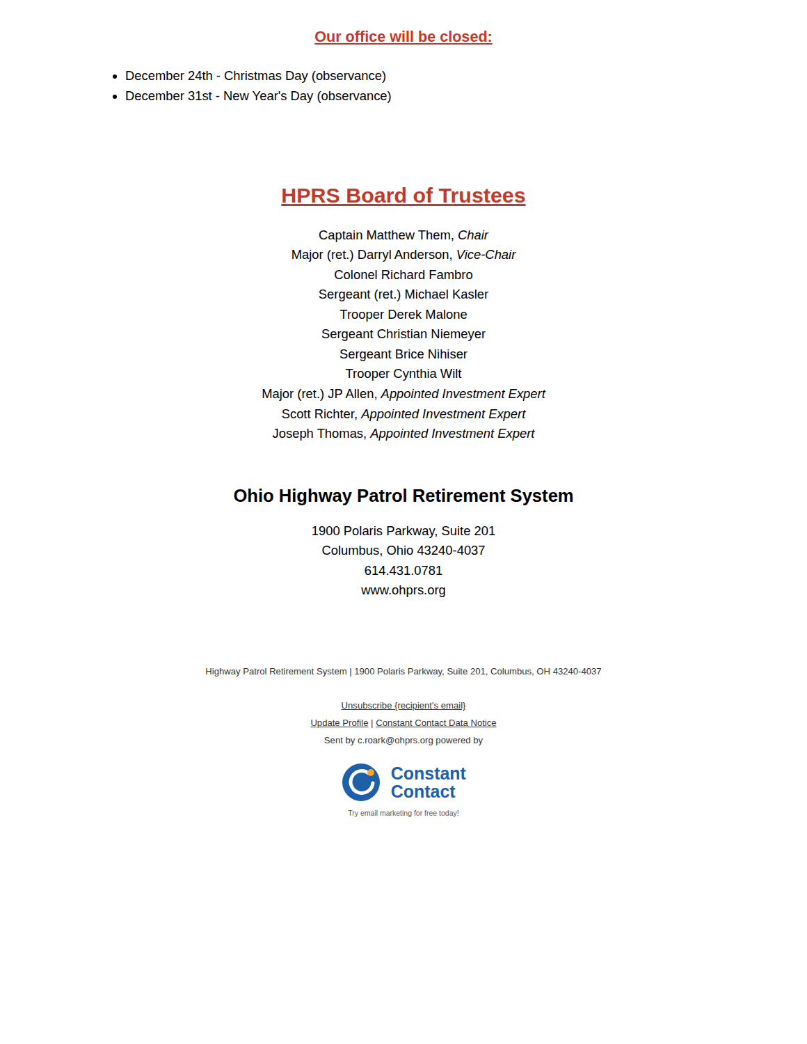Our office will be closed:
December 24th - Christmas Day (observance)
December 31st - New Year's Day (observance)
HPRS Board of Trustees
Captain Matthew Them, Chair
Major (ret.) Darryl Anderson, Vice-Chair
Colonel Richard Fambro
Sergeant (ret.) Michael Kasler
Trooper Derek Malone
Sergeant Christian Niemeyer
Sergeant Brice Nihiser
Trooper Cynthia Wilt
Major (ret.) JP Allen, Appointed Investment Expert
Scott Richter, Appointed Investment Expert
Joseph Thomas, Appointed Investment Expert
Ohio Highway Patrol Retirement System
1900 Polaris Parkway, Suite 201
Columbus, Ohio 43240-4037
614.431.0781
www.ohprs.org
Highway Patrol Retirement System | 1900 Polaris Parkway, Suite 201, Columbus, OH 43240-4037
Unsubscribe {recipient's email}
Update Profile | Constant Contact Data Notice
Sent by c.roark@ohprs.org powered by
Constant
Contact
Try email marketing for free today!